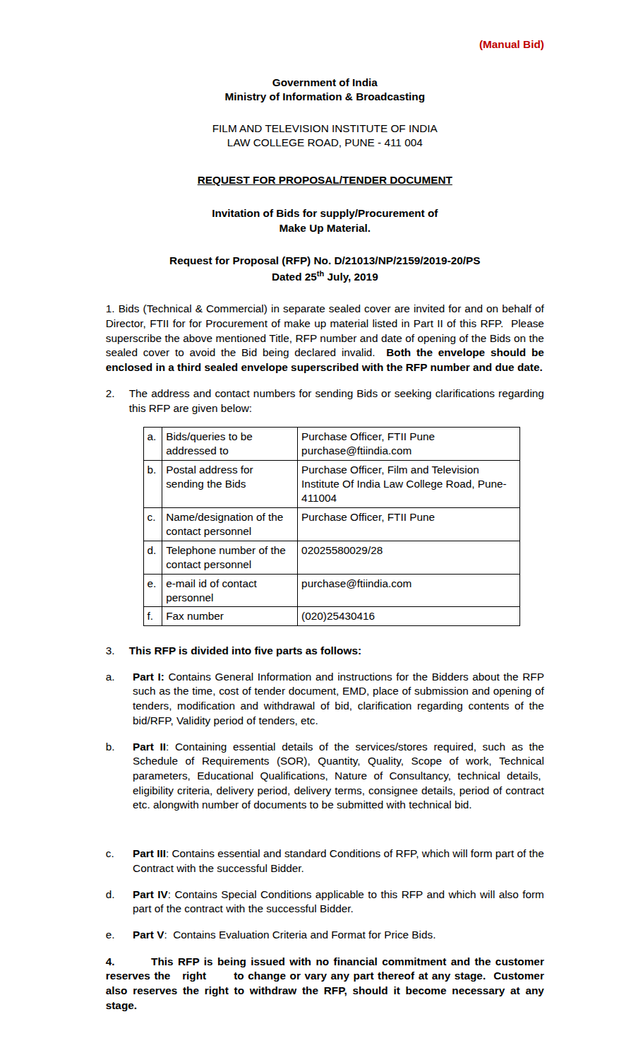(Manual Bid)
Government of India
Ministry of Information & Broadcasting
FILM AND TELEVISION INSTITUTE OF INDIA
LAW COLLEGE ROAD, PUNE - 411 004
REQUEST FOR PROPOSAL/TENDER DOCUMENT
Invitation of Bids for supply/Procurement of
Make Up Material.
Request for Proposal (RFP) No. D/21013/NP/2159/2019-20/PS
Dated 25th July, 2019
1. Bids (Technical & Commercial) in separate sealed cover are invited for and on behalf of Director, FTII for for Procurement of make up material listed in Part II of this RFP. Please superscribe the above mentioned Title, RFP number and date of opening of the Bids on the sealed cover to avoid the Bid being declared invalid. Both the envelope should be enclosed in a third sealed envelope superscribed with the RFP number and due date.
2.
The address and contact numbers for sending Bids or seeking clarifications regarding this RFP are given below:
| a. | Bids/queries to be addressed to | Purchase Officer, FTII Pune purchase@ftiindia.com |
| b. | Postal address for sending the Bids | Purchase Officer, Film and Television Institute Of India Law College Road, Pune- 411004 |
| c. | Name/designation of the contact personnel | Purchase Officer, FTII Pune |
| d. | Telephone number of the contact personnel | 02025580029/28 |
| e. | e-mail id of contact personnel | purchase@ftiindia.com |
| f. | Fax number | (020)25430416 |
3.
This RFP is divided into five parts as follows:
a.
Part I: Contains General Information and instructions for the Bidders about the RFP such as the time, cost of tender document, EMD, place of submission and opening of tenders, modification and withdrawal of bid, clarification regarding contents of the bid/RFP, Validity period of tenders, etc.
b.
Part II: Containing essential details of the services/stores required, such as the Schedule of Requirements (SOR), Quantity, Quality, Scope of work, Technical parameters, Educational Qualifications, Nature of Consultancy, technical details, eligibility criteria, delivery period, delivery terms, consignee details, period of contract etc. alongwith number of documents to be submitted with technical bid.
c.
Part III: Contains essential and standard Conditions of RFP, which will form part of the Contract with the successful Bidder.
d.
Part IV: Contains Special Conditions applicable to this RFP and which will also form part of the contract with the successful Bidder.
e.
Part V: Contains Evaluation Criteria and Format for Price Bids.
4. This RFP is being issued with no financial commitment and the customer reserves the right to change or vary any part thereof at any stage. Customer also reserves the right to withdraw the RFP, should it become necessary at any stage.